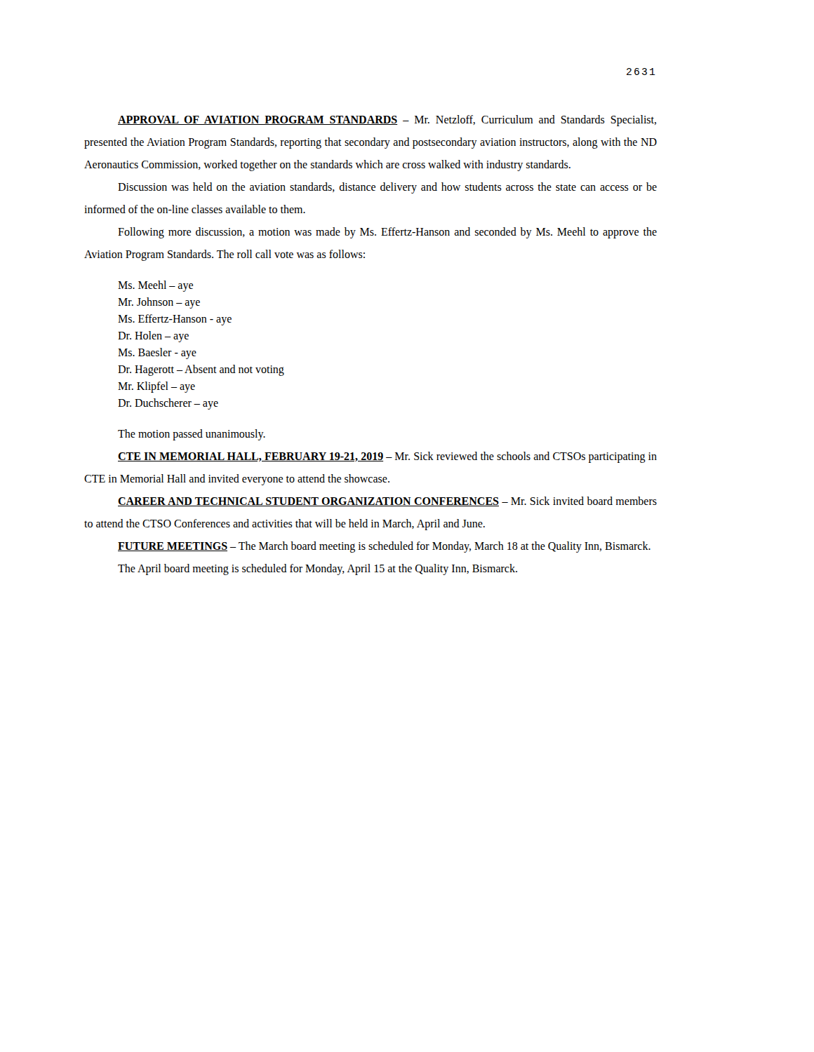2631
APPROVAL OF AVIATION PROGRAM STANDARDS – Mr. Netzloff, Curriculum and Standards Specialist, presented the Aviation Program Standards, reporting that secondary and postsecondary aviation instructors, along with the ND Aeronautics Commission, worked together on the standards which are cross walked with industry standards.
Discussion was held on the aviation standards, distance delivery and how students across the state can access or be informed of the on-line classes available to them.
Following more discussion, a motion was made by Ms. Effertz-Hanson and seconded by Ms. Meehl to approve the Aviation Program Standards. The roll call vote was as follows:
Ms. Meehl – aye
Mr. Johnson – aye
Ms. Effertz-Hanson - aye
Dr. Holen – aye
Ms. Baesler - aye
Dr. Hagerott – Absent and not voting
Mr. Klipfel – aye
Dr. Duchscherer – aye
The motion passed unanimously.
CTE IN MEMORIAL HALL, FEBRUARY 19-21, 2019 – Mr. Sick reviewed the schools and CTSOs participating in CTE in Memorial Hall and invited everyone to attend the showcase.
CAREER AND TECHNICAL STUDENT ORGANIZATION CONFERENCES – Mr. Sick invited board members to attend the CTSO Conferences and activities that will be held in March, April and June.
FUTURE MEETINGS – The March board meeting is scheduled for Monday, March 18 at the Quality Inn, Bismarck.
The April board meeting is scheduled for Monday, April 15 at the Quality Inn, Bismarck.